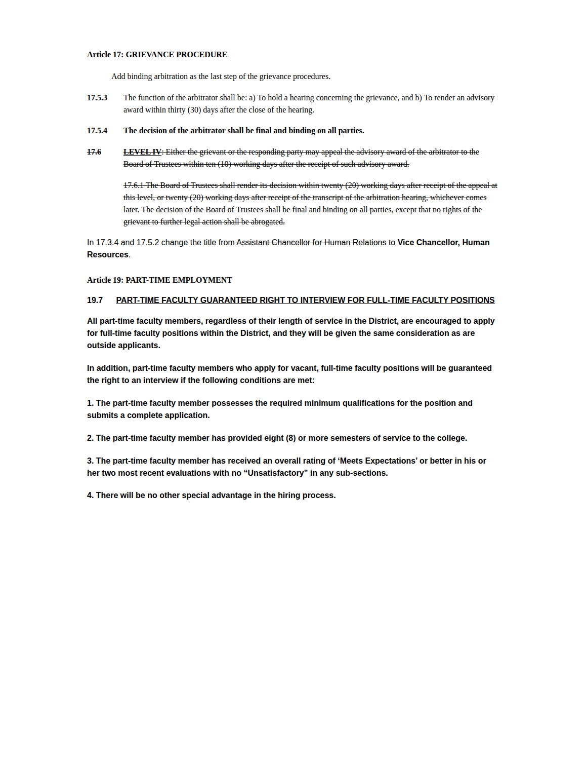Article 17: GRIEVANCE PROCEDURE
Add binding arbitration as the last step of the grievance procedures.
17.5.3
The function of the arbitrator shall be: a) To hold a hearing concerning the grievance, and b) To render an advisory award within thirty (30) days after the close of the hearing.
17.5.4
The decision of the arbitrator shall be final and binding on all parties.
17.6
LEVEL IV: Either the grievant or the responding party may appeal the advisory award of the arbitrator to the Board of Trustees within ten (10) working days after the receipt of such advisory award.
17.6.1 The Board of Trustees shall render its decision within twenty (20) working days after receipt of the appeal at this level, or twenty (20) working days after receipt of the transcript of the arbitration hearing, whichever comes later. The decision of the Board of Trustees shall be final and binding on all parties, except that no rights of the grievant to further legal action shall be abrogated.
In 17.3.4 and 17.5.2 change the title from Assistant Chancellor for Human Relations to Vice Chancellor, Human Resources.
Article 19: PART-TIME EMPLOYMENT
19.7
PART-TIME FACULTY GUARANTEED RIGHT TO INTERVIEW FOR FULL-TIME FACULTY POSITIONS
All part-time faculty members, regardless of their length of service in the District, are encouraged to apply for full-time faculty positions within the District, and they will be given the same consideration as are outside applicants.
In addition, part-time faculty members who apply for vacant, full-time faculty positions will be guaranteed the right to an interview if the following conditions are met:
1. The part-time faculty member possesses the required minimum qualifications for the position and submits a complete application.
2. The part-time faculty member has provided eight (8) or more semesters of service to the college.
3. The part-time faculty member has received an overall rating of ‘Meets Expectations’ or better in his or her two most recent evaluations with no “Unsatisfactory” in any sub-sections.
4. There will be no other special advantage in the hiring process.